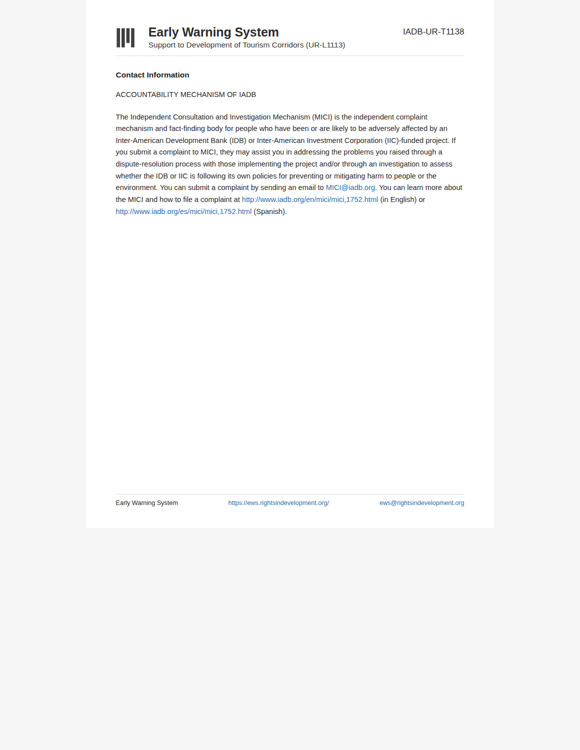Early Warning System
Support to Development of Tourism Corridors (UR-L1113)
IADB-UR-T1138
Contact Information
ACCOUNTABILITY MECHANISM OF IADB
The Independent Consultation and Investigation Mechanism (MICI) is the independent complaint mechanism and fact-finding body for people who have been or are likely to be adversely affected by an Inter-American Development Bank (IDB) or Inter-American Investment Corporation (IIC)-funded project. If you submit a complaint to MICI, they may assist you in addressing the problems you raised through a dispute-resolution process with those implementing the project and/or through an investigation to assess whether the IDB or IIC is following its own policies for preventing or mitigating harm to people or the environment. You can submit a complaint by sending an email to MICI@iadb.org. You can learn more about the MICI and how to file a complaint at http://www.iadb.org/en/mici/mici,1752.html (in English) or http://www.iadb.org/es/mici/mici,1752.html (Spanish).
Early Warning System
https://ews.rightsindevelopment.org/
ews@rightsindevelopment.org